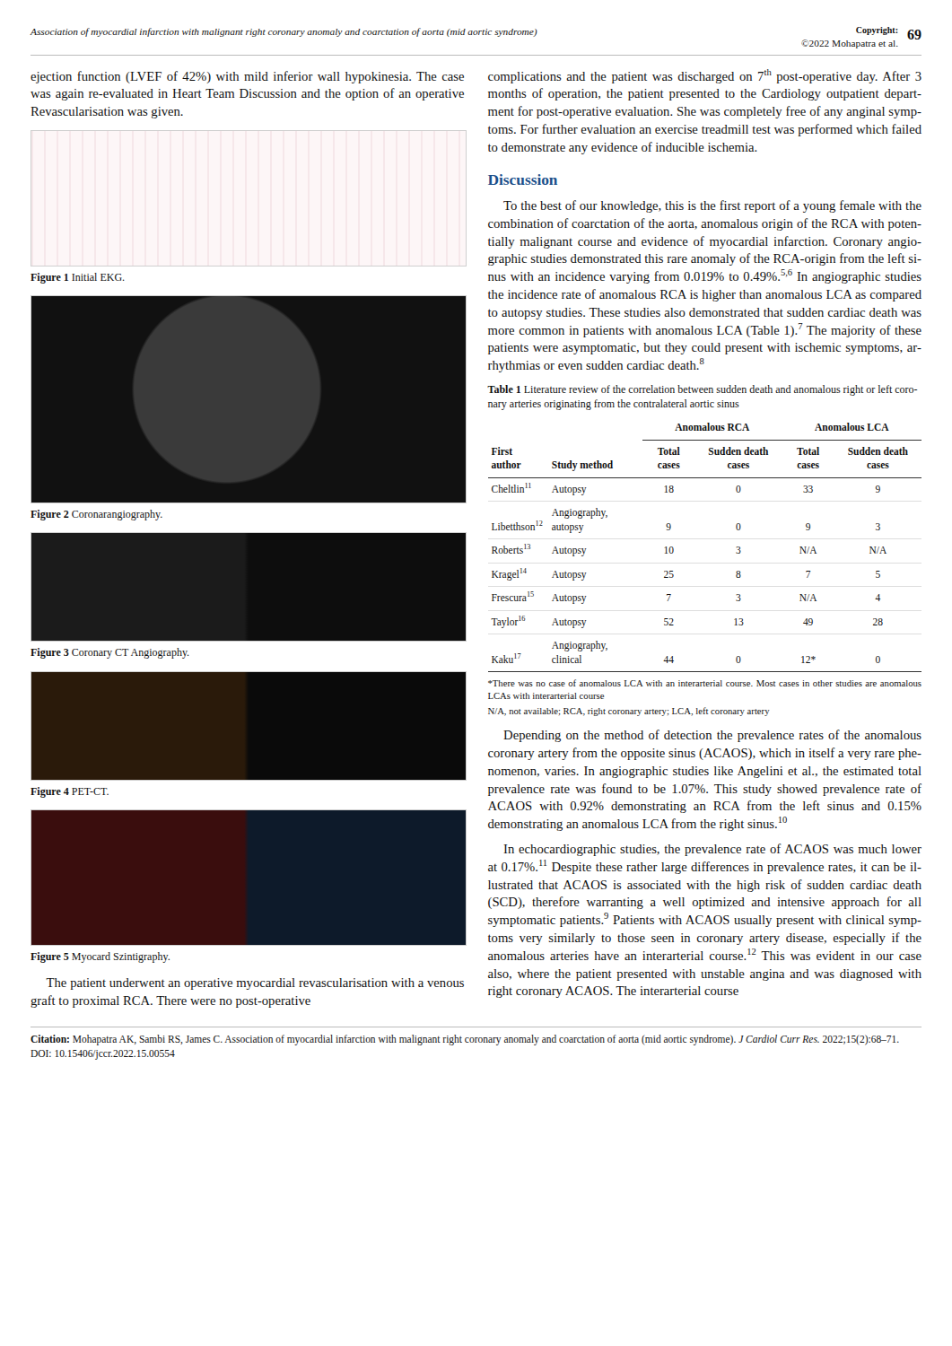Association of myocardial infarction with malignant right coronary anomaly and coarctation of aorta (mid aortic syndrome)
Copyright:
©2022 Mohapatra et al.
69
ejection function (LVEF of 42%) with mild inferior wall hypokinesia. The case was again re-evaluated in Heart Team Discussion and the option of an operative Revascularisation was given.
Figure 1 Initial EKG.
Figure 2 Coronarangiography.
Figure 3 Coronary CT Angiography.
Figure 4 PET-CT.
Figure 5 Myocard Szintigraphy.
The patient underwent an operative myocardial revascularisation with a venous graft to proximal RCA. There were no post-operative
complications and the patient was discharged on 7th post-operative day. After 3 months of operation, the patient presented to the Cardiology outpatient department for post-operative evaluation. She was completely free of any anginal symptoms. For further evaluation an exercise treadmill test was performed which failed to demonstrate any evidence of inducible ischemia.
Discussion
To the best of our knowledge, this is the first report of a young female with the combination of coarctation of the aorta, anomalous origin of the RCA with potentially malignant course and evidence of myocardial infarction. Coronary angiographic studies demonstrated this rare anomaly of the RCA-origin from the left sinus with an incidence varying from 0.019% to 0.49%.5,6 In angiographic studies the incidence rate of anomalous RCA is higher than anomalous LCA as compared to autopsy studies. These studies also demonstrated that sudden cardiac death was more common in patients with anomalous LCA (Table 1).7 The majority of these patients were asymptomatic, but they could present with ischemic symptoms, arrhythmias or even sudden cardiac death.8
Table 1 Literature review of the correlation between sudden death and anomalous right or left coronary arteries originating from the contralateral aortic sinus
| First author | Study method | Anomalous RCA | Anomalous LCA |
| --- | --- | --- | --- |
| Total cases | Sudden death cases | Total cases | Sudden death cases |
| Cheltlin 11 | Autopsy | 18 | 0 | 33 | 9 |
| Libetthson 12 | Angiography, autopsy | 9 | 0 | 9 | 3 |
| Roberts 13 | Autopsy | 10 | 3 | N/A | N/A |
| Kragel 14 | Autopsy | 25 | 8 | 7 | 5 |
| Frescura 15 | Autopsy | 7 | 3 | N/A | 4 |
| Taylor 16 | Autopsy | 52 | 13 | 49 | 28 |
| Kaku 17 | Angiography, clinical | 44 | 0 | 12* | 0 |
*There was no case of anomalous LCA with an interarterial course. Most cases in other studies are anomalous LCAs with interarterial course
N/A, not available; RCA, right coronary artery; LCA, left coronary artery
Depending on the method of detection the prevalence rates of the anomalous coronary artery from the opposite sinus (ACAOS), which in itself a very rare phenomenon, varies. In angiographic studies like Angelini et al., the estimated total prevalence rate was found to be 1.07%. This study showed prevalence rate of ACAOS with 0.92% demonstrating an RCA from the left sinus and 0.15% demonstrating an anomalous LCA from the right sinus.10
In echocardiographic studies, the prevalence rate of ACAOS was much lower at 0.17%.11 Despite these rather large differences in prevalence rates, it can be illustrated that ACAOS is associated with the high risk of sudden cardiac death (SCD), therefore warranting a well optimized and intensive approach for all symptomatic patients.9 Patients with ACAOS usually present with clinical symptoms very similarly to those seen in coronary artery disease, especially if the anomalous arteries have an interarterial course.12 This was evident in our case also, where the patient presented with unstable angina and was diagnosed with right coronary ACAOS. The interarterial course
Citation: Mohapatra AK, Sambi RS, James C. Association of myocardial infarction with malignant right coronary anomaly and coarctation of aorta (mid aortic syndrome). J Cardiol Curr Res. 2022;15(2):68–71. DOI: 10.15406/jccr.2022.15.00554